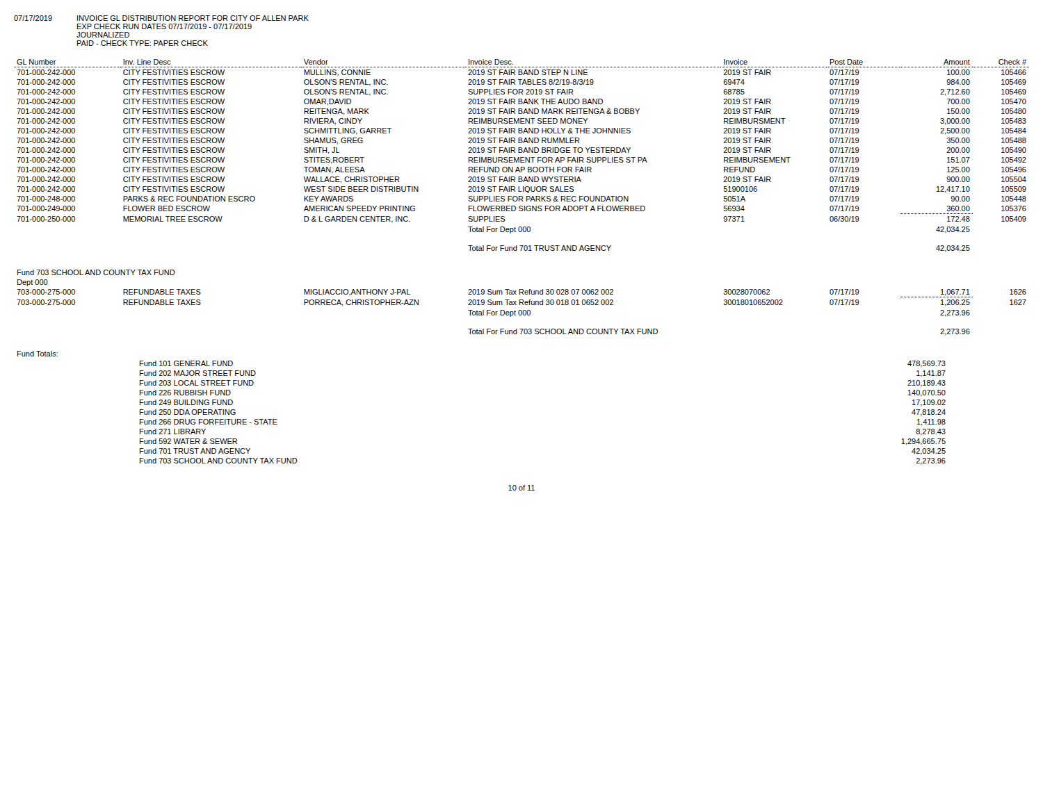07/17/2019
INVOICE GL DISTRIBUTION REPORT FOR CITY OF ALLEN PARK
EXP CHECK RUN DATES 07/17/2019 - 07/17/2019
JOURNALIZED
PAID - CHECK TYPE: PAPER CHECK
| GL Number | Inv. Line Desc | Vendor | Invoice Desc. | Invoice | Post Date | Amount | Check # |
| --- | --- | --- | --- | --- | --- | --- | --- |
| 701-000-242-000 | CITY FESTIVITIES ESCROW | MULLINS, CONNIE | 2019 ST FAIR BAND STEP N LINE | 2019 ST FAIR | 07/17/19 | 100.00 | 105466 |
| 701-000-242-000 | CITY FESTIVITIES ESCROW | OLSON'S RENTAL, INC. | 2019 ST FAIR TABLES 8/2/19-8/3/19 | 69474 | 07/17/19 | 984.00 | 105469 |
| 701-000-242-000 | CITY FESTIVITIES ESCROW | OLSON'S RENTAL, INC. | SUPPLIES FOR 2019 ST FAIR | 68785 | 07/17/19 | 2,712.60 | 105469 |
| 701-000-242-000 | CITY FESTIVITIES ESCROW | OMAR,DAVID | 2019 ST FAIR BANK THE AUDO BAND | 2019 ST FAIR | 07/17/19 | 700.00 | 105470 |
| 701-000-242-000 | CITY FESTIVITIES ESCROW | REITENGA, MARK | 2019 ST FAIR BAND MARK REITENGA & BOBBY | 2019 ST FAIR | 07/17/19 | 150.00 | 105480 |
| 701-000-242-000 | CITY FESTIVITIES ESCROW | RIVIERA, CINDY | REIMBURSEMENT SEED MONEY | REIMBURSMENT | 07/17/19 | 3,000.00 | 105483 |
| 701-000-242-000 | CITY FESTIVITIES ESCROW | SCHMITTLING, GARRET | 2019 ST FAIR BAND HOLLY & THE JOHNNIES | 2019 ST FAIR | 07/17/19 | 2,500.00 | 105484 |
| 701-000-242-000 | CITY FESTIVITIES ESCROW | SHAMUS, GREG | 2019 ST FAIR BAND RUMMLER | 2019 ST FAIR | 07/17/19 | 350.00 | 105488 |
| 701-000-242-000 | CITY FESTIVITIES ESCROW | SMITH, JL | 2019 ST FAIR BAND BRIDGE TO YESTERDAY | 2019 ST FAIR | 07/17/19 | 200.00 | 105490 |
| 701-000-242-000 | CITY FESTIVITIES ESCROW | STITES,ROBERT | REIMBURSEMENT FOR AP FAIR SUPPLIES ST PA | REIMBURSEMENT | 07/17/19 | 151.07 | 105492 |
| 701-000-242-000 | CITY FESTIVITIES ESCROW | TOMAN, ALEESA | REFUND ON AP BOOTH FOR FAIR | REFUND | 07/17/19 | 125.00 | 105496 |
| 701-000-242-000 | CITY FESTIVITIES ESCROW | WALLACE, CHRISTOPHER | 2019 ST FAIR BAND WYSTERIA | 2019 ST FAIR | 07/17/19 | 900.00 | 105504 |
| 701-000-242-000 | CITY FESTIVITIES ESCROW | WEST SIDE BEER DISTRIBUTIN | 2019 ST FAIR LIQUOR SALES | 51900106 | 07/17/19 | 12,417.10 | 105509 |
| 701-000-248-000 | PARKS & REC FOUNDATION ESCRO | KEY AWARDS | SUPPLIES FOR PARKS & REC FOUNDATION | 5051A | 07/17/19 | 90.00 | 105448 |
| 701-000-249-000 | FLOWER BED ESCROW | AMERICAN SPEEDY PRINTING | FLOWERBED SIGNS FOR ADOPT A FLOWERBED | 56934 | 07/17/19 | 360.00 | 105376 |
| 701-000-250-000 | MEMORIAL TREE ESCROW | D & L GARDEN CENTER, INC. | SUPPLIES | 97371 | 06/30/19 | 172.48 | 105409 |
| | | | Total For Dept 000 | | | 42,034.25 | |
| | | | Total For Fund 701 TRUST AND AGENCY | | | 42,034.25 | |
| Fund 703 SCHOOL AND COUNTY TAX FUND |
| Dept 000 |
| 703-000-275-000 | REFUNDABLE TAXES | MIGLIACCIO,ANTHONY J-PAL | 2019 Sum Tax Refund 30 028 07 0062 002 | 30028070062 | 07/17/19 | 1,067.71 | 1626 |
| 703-000-275-000 | REFUNDABLE TAXES | PORRECA, CHRISTOPHER-AZN | 2019 Sum Tax Refund 30 018 01 0652 002 | 30018010652002 | 07/17/19 | 1,206.25 | 1627 |
| | | | Total For Dept 000 | | | 2,273.96 | |
| | | | Total For Fund 703 SCHOOL AND COUNTY TAX FUND | | | 2,273.96 | |
| Fund Totals: | |
| Fund 101 GENERAL FUND | 478,569.73 |
| Fund 202 MAJOR STREET FUND | 1,141.87 |
| Fund 203 LOCAL STREET FUND | 210,189.43 |
| Fund 226 RUBBISH FUND | 140,070.50 |
| Fund 249 BUILDING FUND | 17,109.02 |
| Fund 250 DDA OPERATING | 47,818.24 |
| Fund 266 DRUG FORFEITURE - STATE | 1,411.98 |
| Fund 271 LIBRARY | 8,278.43 |
| Fund 592 WATER & SEWER | 1,294,665.75 |
| Fund 701 TRUST AND AGENCY | 42,034.25 |
| Fund 703 SCHOOL AND COUNTY TAX FUND | 2,273.96 |
10 of 11